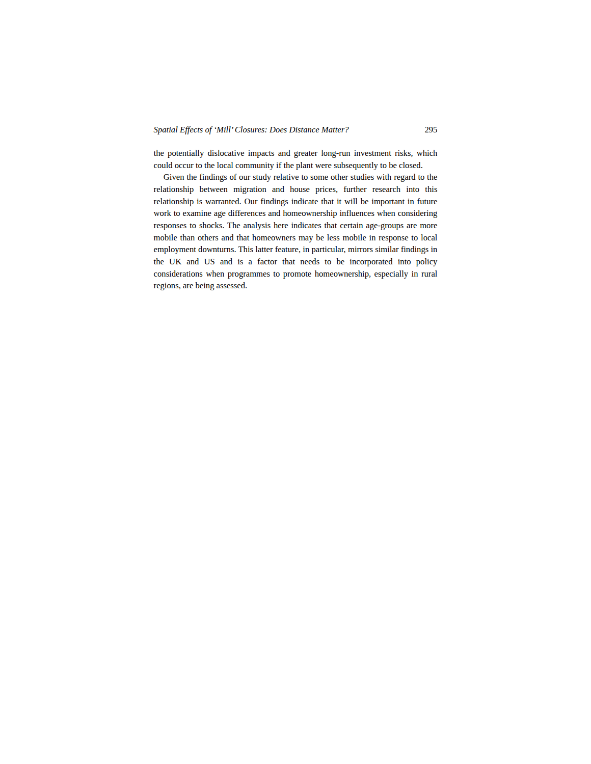Spatial Effects of ‘Mill’ Closures: Does Distance Matter? 295
the potentially dislocative impacts and greater long-run investment risks, which could occur to the local community if the plant were subsequently to be closed.
Given the findings of our study relative to some other studies with regard to the relationship between migration and house prices, further research into this relationship is warranted. Our findings indicate that it will be important in future work to examine age differences and homeownership influences when considering responses to shocks. The analysis here indicates that certain age-groups are more mobile than others and that homeowners may be less mobile in response to local employment downturns. This latter feature, in particular, mirrors similar findings in the UK and US and is a factor that needs to be incorporated into policy considerations when programmes to promote homeownership, especially in rural regions, are being assessed.